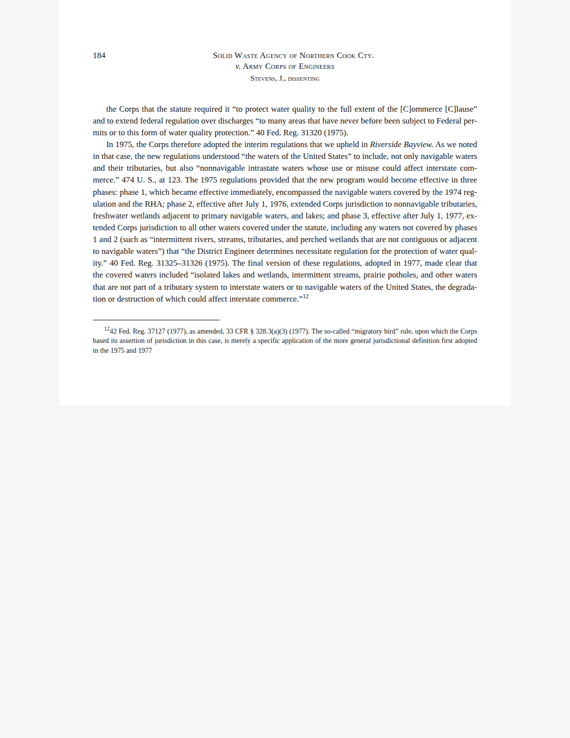184 Solid Waste Agency of Northern Cook Cty. v. Army Corps of Engineers Stevens, J., dissenting
the Corps that the statute required it “to protect water quality to the full extent of the [C]ommerce [C]lause” and to extend federal regulation over discharges “to many areas that have never before been subject to Federal permits or to this form of water quality protection.” 40 Fed. Reg. 31320 (1975).
In 1975, the Corps therefore adopted the interim regulations that we upheld in Riverside Bayview. As we noted in that case, the new regulations understood “the waters of the United States” to include, not only navigable waters and their tributaries, but also “nonnavigable intrastate waters whose use or misuse could affect interstate commerce.” 474 U. S., at 123. The 1975 regulations provided that the new program would become effective in three phases: phase 1, which became effective immediately, encompassed the navigable waters covered by the 1974 regulation and the RHA; phase 2, effective after July 1, 1976, extended Corps jurisdiction to nonnavigable tributaries, freshwater wetlands adjacent to primary navigable waters, and lakes; and phase 3, effective after July 1, 1977, extended Corps jurisdiction to all other waters covered under the statute, including any waters not covered by phases 1 and 2 (such as “intermittent rivers, streams, tributaries, and perched wetlands that are not contiguous or adjacent to navigable waters”) that “the District Engineer determines necessitate regulation for the protection of water quality.” 40 Fed. Reg. 31325–31326 (1975). The final version of these regulations, adopted in 1977, made clear that the covered waters included “isolated lakes and wetlands, intermittent streams, prairie potholes, and other waters that are not part of a tributary system to interstate waters or to navigable waters of the United States, the degradation or destruction of which could affect interstate commerce.”12
1242 Fed. Reg. 37127 (1977), as amended, 33 CFR § 328.3(a)(3) (1977). The so-called “migratory bird” rule, upon which the Corps based its assertion of jurisdiction in this case, is merely a specific application of the more general jurisdictional definition first adopted in the 1975 and 1977